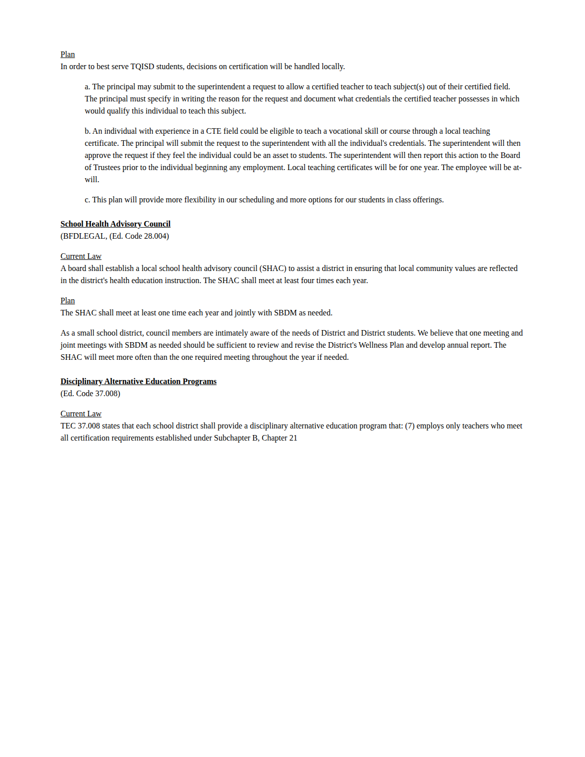Plan
In order to best serve TQISD students, decisions on certification will be handled locally.
a. The principal may submit to the superintendent a request to allow a certified teacher to teach subject(s) out of their certified field. The principal must specify in writing the reason for the request and document what credentials the certified teacher possesses in which would qualify this individual to teach this subject.
b. An individual with experience in a CTE field could be eligible to teach a vocational skill or course through a local teaching certificate. The principal will submit the request to the superintendent with all the individual's credentials. The superintendent will then approve the request if they feel the individual could be an asset to students. The superintendent will then report this action to the Board of Trustees prior to the individual beginning any employment. Local teaching certificates will be for one year. The employee will be at-will.
c. This plan will provide more flexibility in our scheduling and more options for our students in class offerings.
School Health Advisory Council
(BFDLEGAL, (Ed. Code 28.004)
Current Law
A board shall establish a local school health advisory council (SHAC) to assist a district in ensuring that local community values are reflected in the district's health education instruction. The SHAC shall meet at least four times each year.
Plan
The SHAC shall meet at least one time each year and jointly with SBDM as needed.
As a small school district, council members are intimately aware of the needs of District and District students. We believe that one meeting and joint meetings with SBDM as needed should be sufficient to review and revise the District's Wellness Plan and develop annual report. The SHAC will meet more often than the one required meeting throughout the year if needed.
Disciplinary Alternative Education Programs
(Ed. Code 37.008)
Current Law
TEC 37.008 states that each school district shall provide a disciplinary alternative education program that: (7) employs only teachers who meet all certification requirements established under Subchapter B, Chapter 21